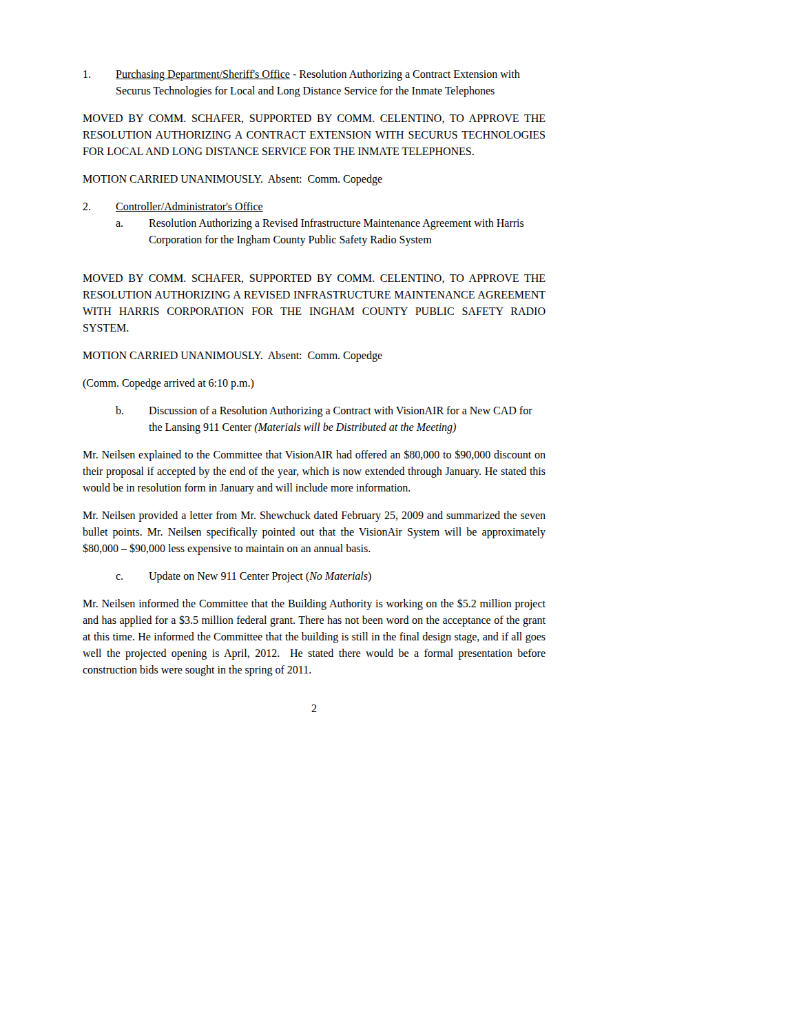1.
Purchasing Department/Sheriff's Office - Resolution Authorizing a Contract Extension with Securus Technologies for Local and Long Distance Service for the Inmate Telephones
MOVED BY COMM. SCHAFER, SUPPORTED BY COMM. CELENTINO, TO APPROVE THE RESOLUTION AUTHORIZING A CONTRACT EXTENSION WITH SECURUS TECHNOLOGIES FOR LOCAL AND LONG DISTANCE SERVICE FOR THE INMATE TELEPHONES.
MOTION CARRIED UNANIMOUSLY. Absent: Comm. Copedge
2.
Controller/Administrator's Office
a.
Resolution Authorizing a Revised Infrastructure Maintenance Agreement with Harris Corporation for the Ingham County Public Safety Radio System
MOVED BY COMM. SCHAFER, SUPPORTED BY COMM. CELENTINO, TO APPROVE THE RESOLUTION AUTHORIZING A REVISED INFRASTRUCTURE MAINTENANCE AGREEMENT WITH HARRIS CORPORATION FOR THE INGHAM COUNTY PUBLIC SAFETY RADIO SYSTEM.
MOTION CARRIED UNANIMOUSLY. Absent: Comm. Copedge
(Comm. Copedge arrived at 6:10 p.m.)
b.
Discussion of a Resolution Authorizing a Contract with VisionAIR for a New CAD for the Lansing 911 Center (Materials will be Distributed at the Meeting)
Mr. Neilsen explained to the Committee that VisionAIR had offered an $80,000 to $90,000 discount on their proposal if accepted by the end of the year, which is now extended through January. He stated this would be in resolution form in January and will include more information.
Mr. Neilsen provided a letter from Mr. Shewchuck dated February 25, 2009 and summarized the seven bullet points. Mr. Neilsen specifically pointed out that the VisionAir System will be approximately $80,000 – $90,000 less expensive to maintain on an annual basis.
c.
Update on New 911 Center Project (No Materials)
Mr. Neilsen informed the Committee that the Building Authority is working on the $5.2 million project and has applied for a $3.5 million federal grant. There has not been word on the acceptance of the grant at this time. He informed the Committee that the building is still in the final design stage, and if all goes well the projected opening is April, 2012. He stated there would be a formal presentation before construction bids were sought in the spring of 2011.
2